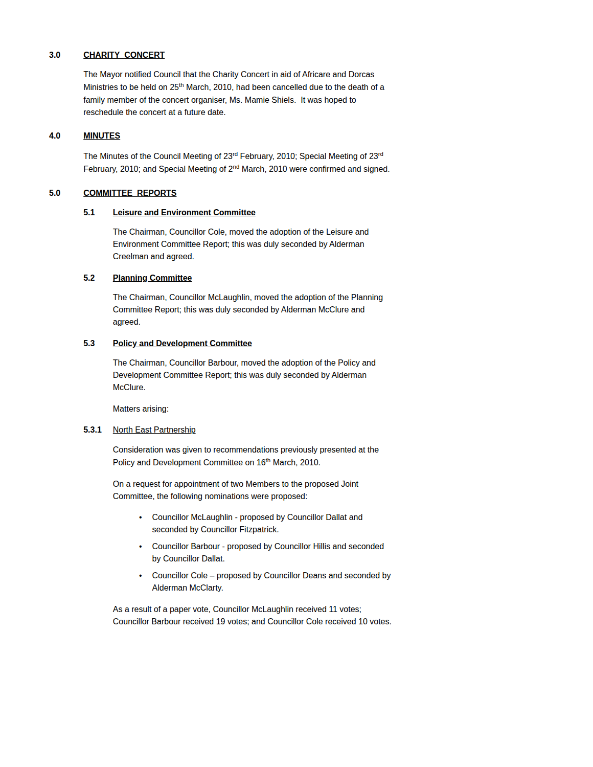3.0 CHARITY CONCERT
The Mayor notified Council that the Charity Concert in aid of Africare and Dorcas Ministries to be held on 25th March, 2010, had been cancelled due to the death of a family member of the concert organiser, Ms. Mamie Shiels. It was hoped to reschedule the concert at a future date.
4.0 MINUTES
The Minutes of the Council Meeting of 23rd February, 2010; Special Meeting of 23rd February, 2010; and Special Meeting of 2nd March, 2010 were confirmed and signed.
5.0 COMMITTEE REPORTS
5.1 Leisure and Environment Committee
The Chairman, Councillor Cole, moved the adoption of the Leisure and Environment Committee Report; this was duly seconded by Alderman Creelman and agreed.
5.2 Planning Committee
The Chairman, Councillor McLaughlin, moved the adoption of the Planning Committee Report; this was duly seconded by Alderman McClure and agreed.
5.3 Policy and Development Committee
The Chairman, Councillor Barbour, moved the adoption of the Policy and Development Committee Report; this was duly seconded by Alderman McClure.
Matters arising:
5.3.1 North East Partnership
Consideration was given to recommendations previously presented at the Policy and Development Committee on 16th March, 2010.
On a request for appointment of two Members to the proposed Joint Committee, the following nominations were proposed:
•Councillor McLaughlin - proposed by Councillor Dallat and seconded by Councillor Fitzpatrick.
•Councillor Barbour - proposed by Councillor Hillis and seconded by Councillor Dallat.
•Councillor Cole – proposed by Councillor Deans and seconded by Alderman McClarty.
As a result of a paper vote, Councillor McLaughlin received 11 votes; Councillor Barbour received 19 votes; and Councillor Cole received 10 votes.